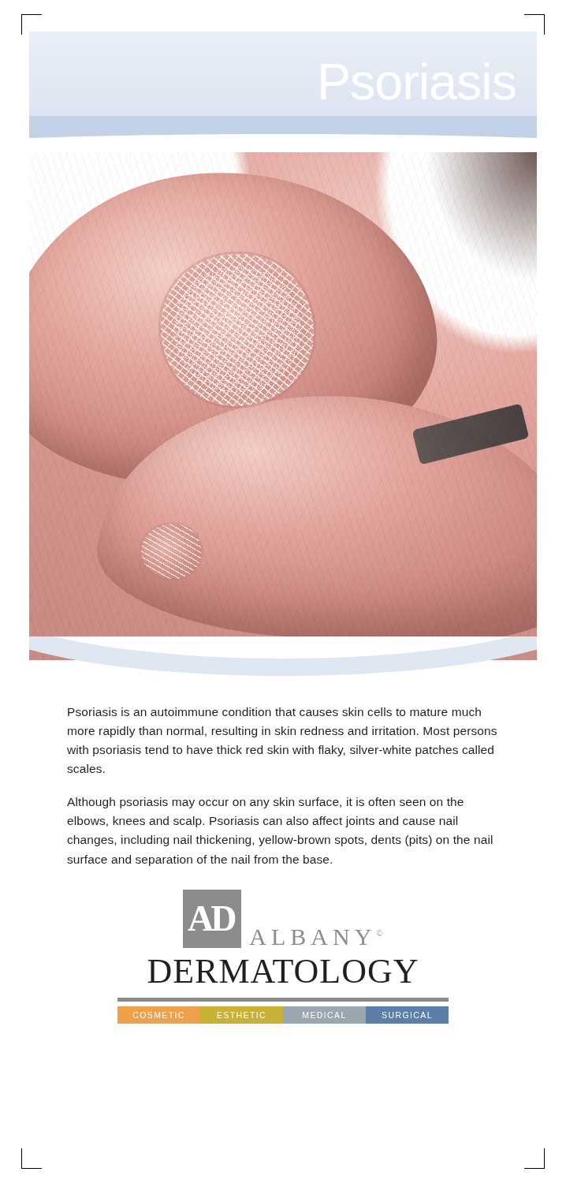Psoriasis
Psoriasis is an autoimmune condition that causes skin cells to mature much more rapidly than normal, resulting in skin redness and irritation. Most persons with psoriasis tend to have thick red skin with flaky, silver-white patches called scales.
Although psoriasis may occur on any skin surface, it is often seen on the elbows, knees and scalp. Psoriasis can also affect joints and cause nail changes, including nail thickening, yellow-brown spots, dents (pits) on the nail surface and separation of the nail from the base.
AD
ALBANY©
DERMATOLOGY
Cosmetic Esthetic Medical Surgical